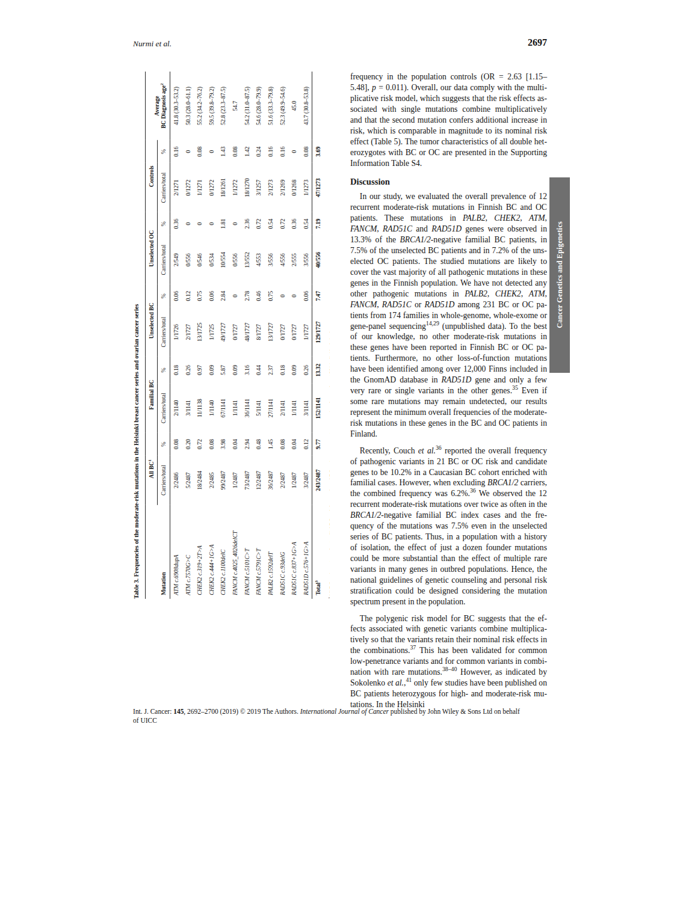Nurmi et al.
2697
Table 3. Frequencies of the moderate-risk mutations in the Helsinki breast cancer series and ovarian cancer series
| Mutation | All BC 1 | Familial BC | Unselected BC | Unselected OC | Controls | Average BC Diagnosis age 2 |
| --- | --- | --- | --- | --- | --- | --- |
| Carriers/total | % | Carriers/total | % | Carriers/total | % | Carriers/total | % | Carriers/total | % |
| ATM c.6908dupA | 2/2486 | 0.08 | 2/1140 | 0.18 | 1/1726 | 0.06 | 2/549 | 0.36 | 2/1271 | 0.16 | 41.8 (30.3–53.2) |
| ATM c.7570G>C | 5/2487 | 0.20 | 3/1141 | 0.26 | 2/1727 | 0.12 | 0/556 | 0 | 0/1272 | 0 | 50.3 (28.0–61.1) |
| CHEK2 c.319+2T>A | 18/2484 | 0.72 | 11/1138 | 0.97 | 13/1725 | 0.75 | 0/546 | 0 | 1/1271 | 0.08 | 55.2 (34.2–76.2) |
| CHEK2 c.444+1G>A | 2/2485 | 0.08 | 1/1140 | 0.09 | 1/1725 | 0.06 | 0/534 | 0 | 0/1272 | 0 | 59.5 (39.8–79.2) |
| CHEK2 c.1100delC | 99/2487 | 3.98 | 67/1141 | 5.87 | 49/1727 | 2.84 | 10/554 | 1.81 | 18/1261 | 1.43 | 52.8 (23.3–87.5) |
| FANCM c.4025_4026delCT | 1/2487 | 0.04 | 1/1141 | 0.09 | 0/1727 | 0 | 0/556 | 0 | 1/1272 | 0.08 | 54.7 |
| FANCM c.5101C>T | 73/2487 | 2.94 | 36/1141 | 3.16 | 48/1727 | 2.78 | 13/552 | 2.36 | 18/1270 | 1.42 | 54.2 (31.0–87.5) |
| FANCM c.5791C>T | 12/2487 | 0.48 | 5/1141 | 0.44 | 8/1727 | 0.46 | 4/553 | 0.72 | 3/1257 | 0.24 | 54.6 (28.0–79.9) |
| PALB2 c.1592delT | 36/2487 | 1.45 | 27/1141 | 2.37 | 13/1727 | 0.75 | 3/556 | 0.54 | 2/1273 | 0.16 | 51.6 (33.3–79.8) |
| RAD51C c.93delG | 2/2487 | 0.08 | 2/1141 | 0.18 | 0/1727 | 0 | 4/556 | 0.72 | 2/1269 | 0.16 | 52.3 (49.9–54.6) |
| RAD51C c.837+1G>A | 1/2487 | 0.04 | 1/1141 | 0.09 | 0/1727 | 0 | 2/555 | 0.36 | 0/1268 | 0 | 45.0 |
| RAD51D c.576+1G>A | 3/2487 | 0.12 | 3/1141 | 0.26 | 1/1727 | 0.06 | 3/556 | 0.54 | 1/1273 | 0.08 | 43.7 (30.8–53.8) |
| Total 3 | 243/2487 | 9.77 | 152/1141 | 13.32 | 129/1727 | 7.47 | 40/556 | 7.19 | 47/1273 | 3.69 | |
1All BC patients from the familial BC and the unselected BC patient groups after removing the overlap of 381 individuals in these groups.
2In the Helsinki breast cancer series.
3Double heterozygotes are included only once in the total frequencies.
frequency in the population controls (OR = 2.63 [1.15–5.48], p = 0.011). Overall, our data comply with the multiplicative risk model, which suggests that the risk effects associated with single mutations combine multiplicatively and that the second mutation confers additional increase in risk, which is comparable in magnitude to its nominal risk effect (Table 5). The tumor characteristics of all double heterozygotes with BC or OC are presented in the Supporting Information Table S4.
Discussion
In our study, we evaluated the overall prevalence of 12 recurrent moderate-risk mutations in Finnish BC and OC patients. These mutations in PALB2, CHEK2, ATM, FANCM, RAD51C and RAD51D genes were observed in 13.3% of the BRCA1/2-negative familial BC patients, in 7.5% of the unselected BC patients and in 7.2% of the unselected OC patients. The studied mutations are likely to cover the vast majority of all pathogenic mutations in these genes in the Finnish population. We have not detected any other pathogenic mutations in PALB2, CHEK2, ATM, FANCM, RAD51C or RAD51D among 231 BC or OC patients from 174 families in whole-genome, whole-exome or gene-panel sequencing14,29 (unpublished data). To the best of our knowledge, no other moderate-risk mutations in these genes have been reported in Finnish BC or OC patients. Furthermore, no other loss-of-function mutations have been identified among over 12,000 Finns included in the GnomAD database in RAD51D gene and only a few very rare or single variants in the other genes.35 Even if some rare mutations may remain undetected, our results represent the minimum overall frequencies of the moderate-risk mutations in these genes in the BC and OC patients in Finland.
Recently, Couch et al.36 reported the overall frequency of pathogenic variants in 21 BC or OC risk and candidate genes to be 10.2% in a Caucasian BC cohort enriched with familial cases. However, when excluding BRCA1/2 carriers, the combined frequency was 6.2%.36 We observed the 12 recurrent moderate-risk mutations over twice as often in the BRCA1/2-negative familial BC index cases and the frequency of the mutations was 7.5% even in the unselected series of BC patients. Thus, in a population with a history of isolation, the effect of just a dozen founder mutations could be more substantial than the effect of multiple rare variants in many genes in outbred populations. Hence, the national guidelines of genetic counseling and personal risk stratification could be designed considering the mutation spectrum present in the population.
The polygenic risk model for BC suggests that the effects associated with genetic variants combine multiplicatively so that the variants retain their nominal risk effects in the combinations.37 This has been validated for common low-penetrance variants and for common variants in combination with rare mutations.38–40 However, as indicated by Sokolenko et al.,41 only few studies have been published on BC patients heterozygous for high- and moderate-risk mutations. In the Helsinki
Cancer Genetics and Epigenetics
Int. J. Cancer: 145, 2692–2700 (2019) © 2019 The Authors. International Journal of Cancer published by John Wiley & Sons Ltd on behalf
of UICC